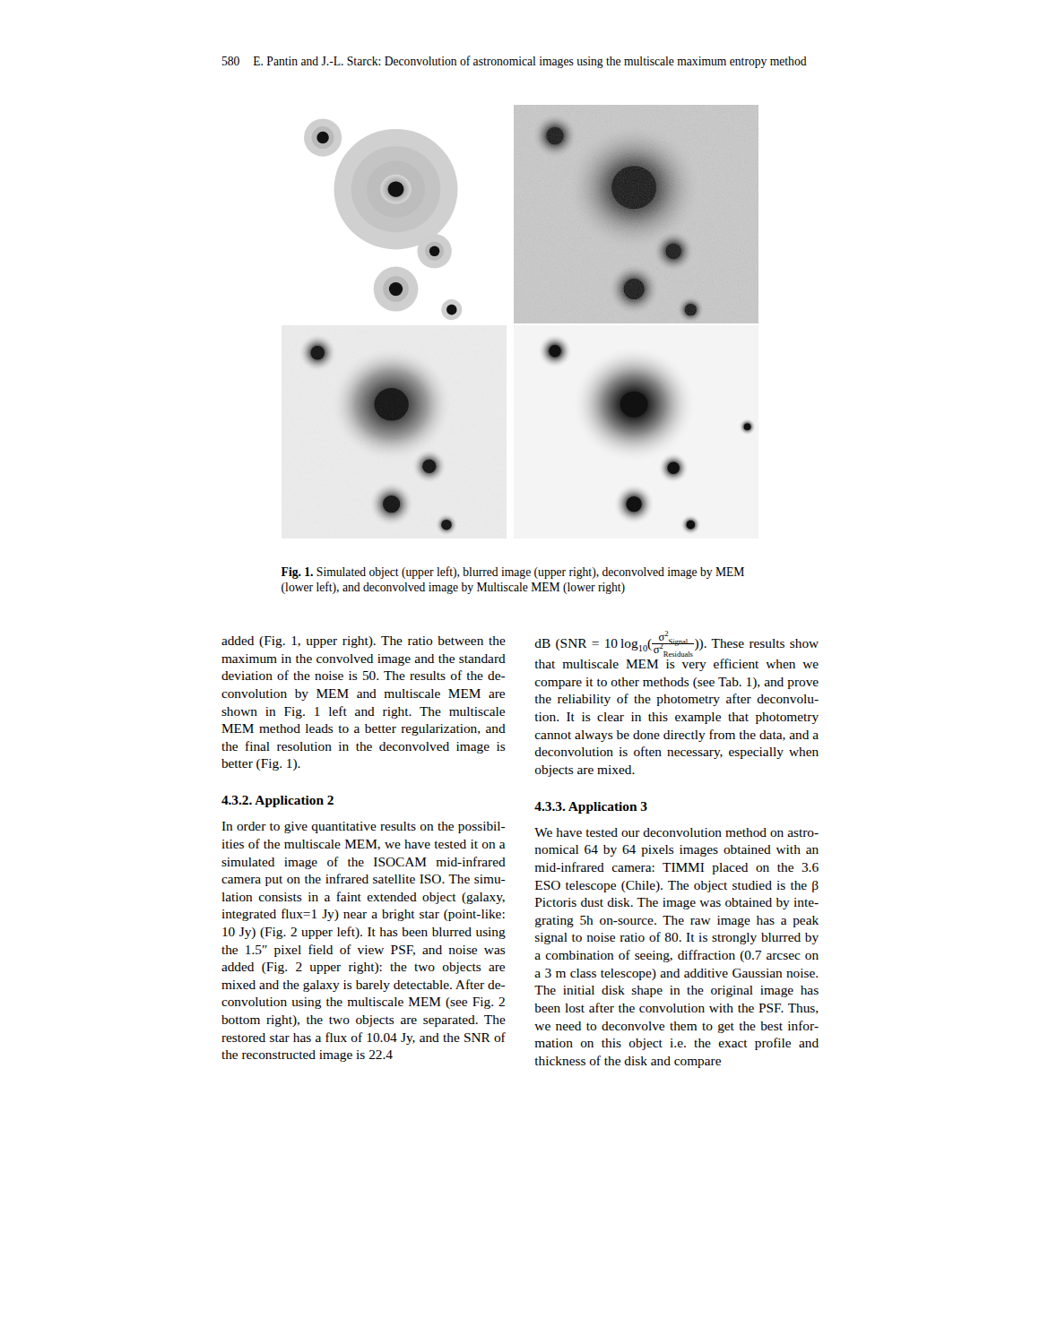580 E. Pantin and J.-L. Starck: Deconvolution of astronomical images using the multiscale maximum entropy method
Fig. 1. Simulated object (upper left), blurred image (upper right), deconvolved image by MEM (lower left), and deconvolved image by Multiscale MEM (lower right)
added (Fig. 1, upper right). The ratio between the maximum in the convolved image and the standard deviation of the noise is 50. The results of the deconvolution by MEM and multiscale MEM are shown in Fig. 1 left and right. The multiscale MEM method leads to a better regularization, and the final resolution in the deconvolved image is better (Fig. 1).
4.3.2. Application 2
In order to give quantitative results on the possibilities of the multiscale MEM, we have tested it on a simulated image of the ISOCAM mid-infrared camera put on the infrared satellite ISO. The simulation consists in a faint extended object (galaxy, integrated flux=1 Jy) near a bright star (point-like: 10 Jy) (Fig. 2 upper left). It has been blurred using the 1.5″ pixel field of view PSF, and noise was added (Fig. 2 upper right): the two objects are mixed and the galaxy is barely detectable. After deconvolution using the multiscale MEM (see Fig. 2 bottom right), the two objects are separated. The restored star has a flux of 10.04 Jy, and the SNR of the reconstructed image is 22.4
dB (SNR = 10 log10(σ2Signal σ2Residuals)). These results show that multiscale MEM is very efficient when we compare it to other methods (see Tab. 1), and prove the reliability of the photometry after deconvolution. It is clear in this example that photometry cannot always be done directly from the data, and a deconvolution is often necessary, especially when objects are mixed.
4.3.3. Application 3
We have tested our deconvolution method on astronomical 64 by 64 pixels images obtained with an mid-infrared camera: TIMMI placed on the 3.6 ESO telescope (Chile). The object studied is the β Pictoris dust disk. The image was obtained by integrating 5h on-source. The raw image has a peak signal to noise ratio of 80. It is strongly blurred by a combination of seeing, diffraction (0.7 arcsec on a 3 m class telescope) and additive Gaussian noise. The initial disk shape in the original image has been lost after the convolution with the PSF. Thus, we need to deconvolve them to get the best information on this object i.e. the exact profile and thickness of the disk and compare